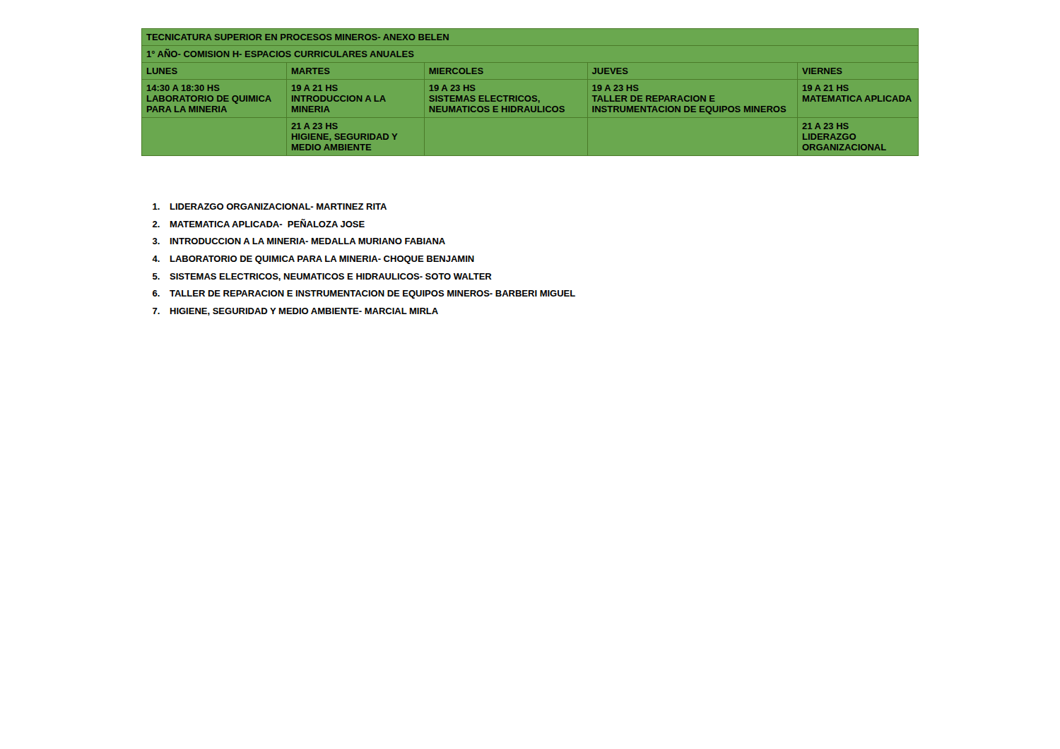| TECNICATURA SUPERIOR EN PROCESOS MINEROS- ANEXO BELEN |
| 1° AÑO- COMISION H- ESPACIOS CURRICULARES ANUALES |
| LUNES | MARTES | MIERCOLES | JUEVES | VIERNES |
| 14:30 A 18:30 HS LABORATORIO DE QUIMICA PARA LA MINERIA | 19 A 21 HS INTRODUCCION A LA MINERIA | 19 A 23 HS SISTEMAS ELECTRICOS, NEUMATICOS E HIDRAULICOS | 19 A 23 HS TALLER DE REPARACION E INSTRUMENTACION DE EQUIPOS MINEROS | 19 A 21 HS MATEMATICA APLICADA |
| | 21 A 23 HS HIGIENE, SEGURIDAD Y MEDIO AMBIENTE | | | 21 A 23 HS LIDERAZGO ORGANIZACIONAL |
LIDERAZGO ORGANIZACIONAL- MARTINEZ RITA
MATEMATICA APLICADA- PEÑALOZA JOSE
INTRODUCCION A LA MINERIA- MEDALLA MURIANO FABIANA
LABORATORIO DE QUIMICA PARA LA MINERIA- CHOQUE BENJAMIN
SISTEMAS ELECTRICOS, NEUMATICOS E HIDRAULICOS- SOTO WALTER
TALLER DE REPARACION E INSTRUMENTACION DE EQUIPOS MINEROS- BARBERI MIGUEL
HIGIENE, SEGURIDAD Y MEDIO AMBIENTE- MARCIAL MIRLA